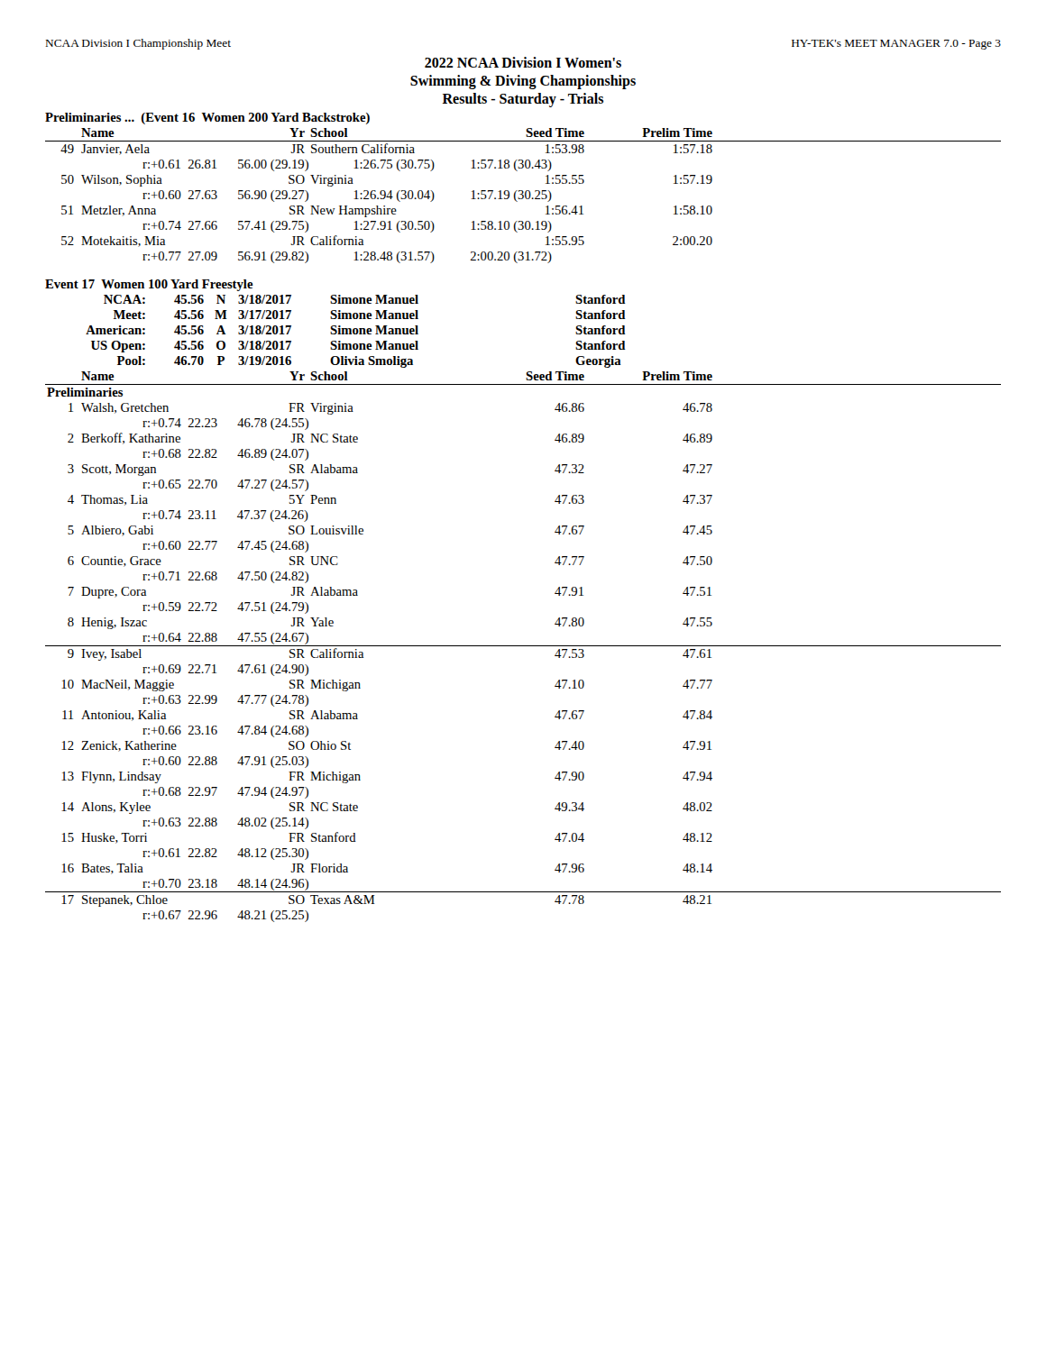NCAA Division I Championship Meet
HY-TEK's MEET MANAGER 7.0 - Page 3
2022 NCAA Division I Women's
Swimming & Diving Championships
Results - Saturday - Trials
Preliminaries ... (Event 16 Women 200 Yard Backstroke)
| | Name | Yr | School | Seed Time | Prelim Time | |
| 49 | Janvier, Aela | JR | Southern California | 1:53.98 | 1:57.18 | |
| | r:+0.61 26.81 56.00 (29.19) 1:26.75 (30.75) 1:57.18 (30.43) |
| 50 | Wilson, Sophia | SO | Virginia | 1:55.55 | 1:57.19 | |
| | r:+0.60 27.63 56.90 (29.27) 1:26.94 (30.04) 1:57.19 (30.25) |
| 51 | Metzler, Anna | SR | New Hampshire | 1:56.41 | 1:58.10 | |
| | r:+0.74 27.66 57.41 (29.75) 1:27.91 (30.50) 1:58.10 (30.19) |
| 52 | Motekaitis, Mia | JR | California | 1:55.95 | 2:00.20 | |
| | r:+0.77 27.09 56.91 (29.82) 1:28.48 (31.57) 2:00.20 (31.72) |
Event 17 Women 100 Yard Freestyle
| NCAA: | 45.56 | N | 3/18/2017 | Simone Manuel | Stanford |
| Meet: | 45.56 | M | 3/17/2017 | Simone Manuel | Stanford |
| American: | 45.56 | A | 3/18/2017 | Simone Manuel | Stanford |
| US Open: | 45.56 | O | 3/18/2017 | Simone Manuel | Stanford |
| Pool: | 46.70 | P | 3/19/2016 | Olivia Smoliga | Georgia |
| | Name | Yr | School | Seed Time | Prelim Time | |
| Preliminaries |
| 1 | Walsh, Gretchen | FR | Virginia | 46.86 | 46.78 | |
| | r:+0.74 22.23 46.78 (24.55) |
| 2 | Berkoff, Katharine | JR | NC State | 46.89 | 46.89 | |
| | r:+0.68 22.82 46.89 (24.07) |
| 3 | Scott, Morgan | SR | Alabama | 47.32 | 47.27 | |
| | r:+0.65 22.70 47.27 (24.57) |
| 4 | Thomas, Lia | 5Y | Penn | 47.63 | 47.37 | |
| | r:+0.74 23.11 47.37 (24.26) |
| 5 | Albiero, Gabi | SO | Louisville | 47.67 | 47.45 | |
| | r:+0.60 22.77 47.45 (24.68) |
| 6 | Countie, Grace | SR | UNC | 47.77 | 47.50 | |
| | r:+0.71 22.68 47.50 (24.82) |
| 7 | Dupre, Cora | JR | Alabama | 47.91 | 47.51 | |
| | r:+0.59 22.72 47.51 (24.79) |
| 8 | Henig, Iszac | JR | Yale | 47.80 | 47.55 | |
| | r:+0.64 22.88 47.55 (24.67) |
| 9 | Ivey, Isabel | SR | California | 47.53 | 47.61 | |
| | r:+0.69 22.71 47.61 (24.90) |
| 10 | MacNeil, Maggie | SR | Michigan | 47.10 | 47.77 | |
| | r:+0.63 22.99 47.77 (24.78) |
| 11 | Antoniou, Kalia | SR | Alabama | 47.67 | 47.84 | |
| | r:+0.66 23.16 47.84 (24.68) |
| 12 | Zenick, Katherine | SO | Ohio St | 47.40 | 47.91 | |
| | r:+0.60 22.88 47.91 (25.03) |
| 13 | Flynn, Lindsay | FR | Michigan | 47.90 | 47.94 | |
| | r:+0.68 22.97 47.94 (24.97) |
| 14 | Alons, Kylee | SR | NC State | 49.34 | 48.02 | |
| | r:+0.63 22.88 48.02 (25.14) |
| 15 | Huske, Torri | FR | Stanford | 47.04 | 48.12 | |
| | r:+0.61 22.82 48.12 (25.30) |
| 16 | Bates, Talia | JR | Florida | 47.96 | 48.14 | |
| | r:+0.70 23.18 48.14 (24.96) |
| 17 | Stepanek, Chloe | SO | Texas A&M | 47.78 | 48.21 | |
| | r:+0.67 22.96 48.21 (25.25) |